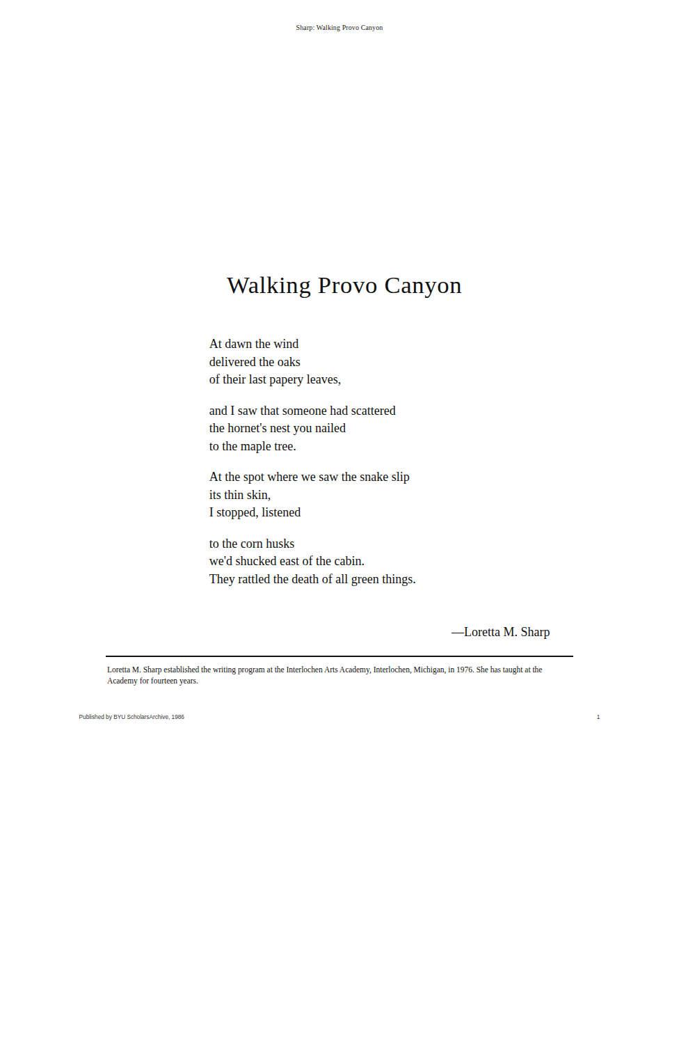Sharp: Walking Provo Canyon
Walking Provo Canyon
At dawn the wind
delivered the oaks
of their last papery leaves,
and I saw that someone had scattered
the hornet's nest you nailed
to the maple tree.
At the spot where we saw the snake slip
its thin skin,
I stopped, listened
to the corn husks
we'd shucked east of the cabin.
They rattled the death of all green things.
—Loretta M. Sharp
Loretta M. Sharp established the writing program at the Interlochen Arts Academy, Interlochen, Michigan, in 1976. She has taught at the Academy for fourteen years.
Published by BYU ScholarsArchive, 1986 1